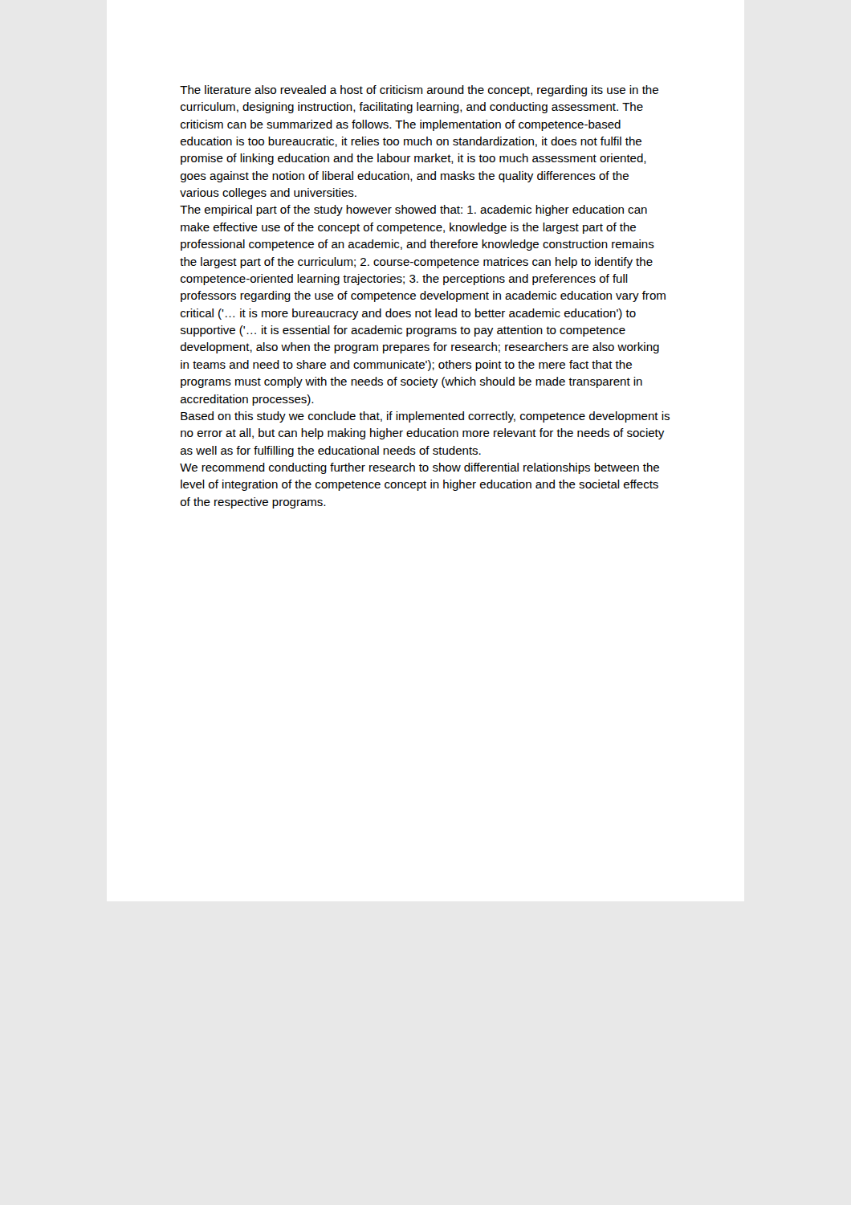The literature also revealed a host of criticism around the concept, regarding its use in the curriculum, designing instruction, facilitating learning, and conducting assessment. The criticism can be summarized as follows. The implementation of competence-based education is too bureaucratic, it relies too much on standardization, it does not fulfil the promise of linking education and the labour market, it is too much assessment oriented, goes against the notion of liberal education, and masks the quality differences of the various colleges and universities.
The empirical part of the study however showed that: 1. academic higher education can make effective use of the concept of competence, knowledge is the largest part of the professional competence of an academic, and therefore knowledge construction remains the largest part of the curriculum; 2. course-competence matrices can help to identify the competence-oriented learning trajectories; 3. the perceptions and preferences of full professors regarding the use of competence development in academic education vary from critical ('… it is more bureaucracy and does not lead to better academic education') to supportive ('… it is essential for academic programs to pay attention to competence development, also when the program prepares for research; researchers are also working in teams and need to share and communicate'); others point to the mere fact that the programs must comply with the needs of society (which should be made transparent in accreditation processes).
Based on this study we conclude that, if implemented correctly, competence development is no error at all, but can help making higher education more relevant for the needs of society as well as for fulfilling the educational needs of students.
We recommend conducting further research to show differential relationships between the level of integration of the competence concept in higher education and the societal effects of the respective programs.